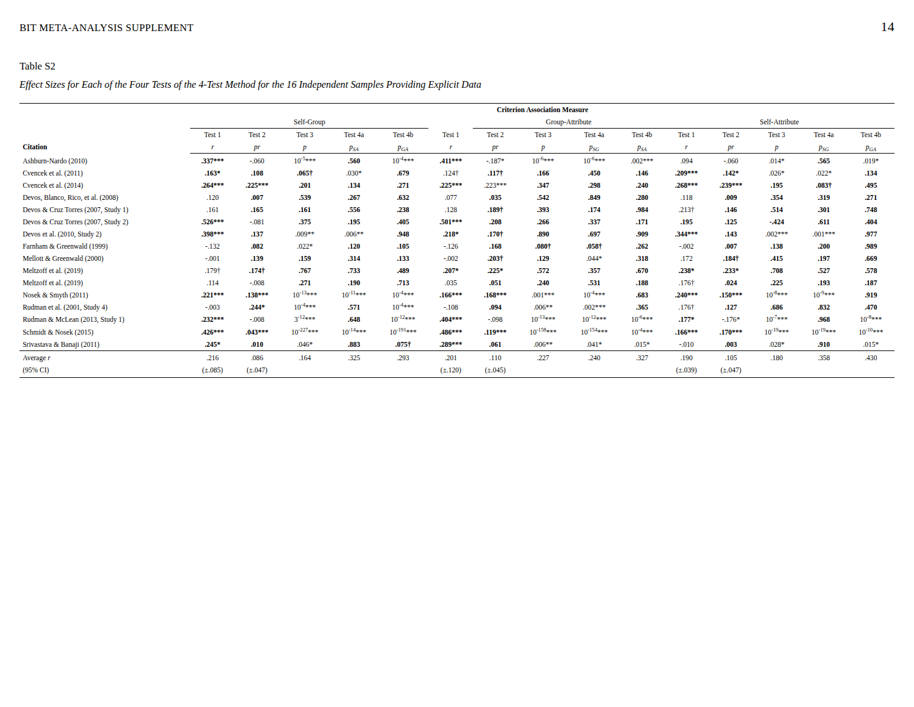BIT META-ANALYSIS SUPPLEMENT 14
Table S2
Effect Sizes for Each of the Four Tests of the 4-Test Method for the 16 Independent Samples Providing Explicit Data
| Citation | Criterion Association Measure |
| --- | --- |
| Self-Group | | Group-Attribute | Self-Attribute |
| Test 1 | Test 2 | Test 3 | Test 4a | Test 4b | Test 1 | Test 2 | Test 3 | Test 4a | Test 4b | Test 1 | Test 2 | Test 3 | Test 4a | Test 4b |
| r | pr | p | p SA | p GA | r | pr | p | p SG | p SA | r | pr | p | p SG | p GA |
| Ashburn-Nardo (2010) | .337*** | -.060 | 10 -5 *** | .560 | 10 -4 *** | .411*** | -.187* | 10 -6 *** | 10 -6 *** | .002*** | .094 | -.060 | .014* | .565 | .019* |
| Cvencek et al. (2011) | .163* | .108 | .065† | .030* | .679 | .124† | .117† | .166 | .450 | .146 | .209*** | .142* | .026* | .022* | .134 |
| Cvencek et al. (2014) | .264*** | .225*** | .201 | .134 | .271 | .225*** | .223*** | .347 | .298 | .240 | .268*** | .239*** | .195 | .083† | .495 |
| Devos, Blanco, Rico, et al. (2008) | .120 | .007 | .539 | .267 | .632 | .077 | .035 | .542 | .849 | .280 | .118 | .009 | .354 | .319 | .271 |
| Devos & Cruz Torres (2007, Study 1) | .161 | .165 | .161 | .556 | .238 | .128 | .189† | .393 | .174 | .984 | .213† | .146 | .514 | .301 | .748 |
| Devos & Cruz Torres (2007, Study 2) | .526*** | -.081 | .375 | .195 | .405 | .501*** | .208 | .266 | .337 | .171 | .195 | .125 | -.424 | .611 | .404 |
| Devos et al. (2010, Study 2) | .398*** | .137 | .009** | .006** | .948 | .218* | .170† | .890 | .697 | .909 | .344*** | .143 | .002*** | .001*** | .977 |
| Farnham & Greenwald (1999) | -.132 | .082 | .022* | .120 | .105 | -.126 | .168 | .080† | .058† | .262 | -.002 | .007 | .138 | .200 | .989 |
| Mellott & Greenwald (2000) | -.001 | .139 | .159 | .314 | .133 | -.002 | .203† | .129 | .044* | .318 | .172 | .184† | .415 | .197 | .669 |
| Meltzoff et al. (2019) | .179† | .174† | .767 | .733 | .489 | .207* | .225* | .572 | .357 | .670 | .238* | .233* | .708 | .527 | .578 |
| Meltzoff et al. (2019) | .114 | -.008 | .271 | .190 | .713 | .035 | .051 | .240 | .531 | .188 | .176† | .024 | .225 | .193 | .187 |
| Nosek & Smyth (2011) | .221*** | .138*** | 10 -13 *** | 10 -11 *** | 10 -4 *** | .166*** | .168*** | .001*** | 10 -4 *** | .683 | .240*** | .150*** | 10 -8 *** | 10 -9 *** | .919 |
| Rudman et al. (2001, Study 4) | -.003 | .244* | 10 -4 *** | .571 | 10 -4 *** | -.108 | .094 | .006** | .002*** | .365 | .176† | .127 | .686 | .832 | .470 |
| Rudman & McLean (2013, Study 1) | .232*** | -.008 | 3 -12 *** | .648 | 10 -12 *** | .404*** | -.098 | 10 -13 *** | 10 -12 *** | 10 -6 *** | .177* | -.176* | 10 -7 *** | .968 | 10 -8 *** |
| Schmidt & Nosek (2015) | .426*** | .043*** | 10 -227 *** | 10 -14 *** | 10 -191 *** | .486*** | .119*** | 10 -158 *** | 10 -154 *** | 10 -4 *** | .166*** | .170*** | 10 -19 *** | 10 -19 *** | 10 -10 *** |
| Srivastava & Banaji (2011) | .245* | .010 | .046* | .883 | .075† | .289*** | .061 | .006** | .041* | .015* | -.010 | .003 | .028* | .910 | .015* |
| Average r | .216 | .086 | .164 | .325 | .293 | .201 | .110 | .227 | .240 | .327 | .190 | .105 | .180 | .358 | .430 |
| (95% CI) | (±.085) | (±.047) | | | | (±.120) | (±.045) | | | | (±.039) | (±.047) | | | |